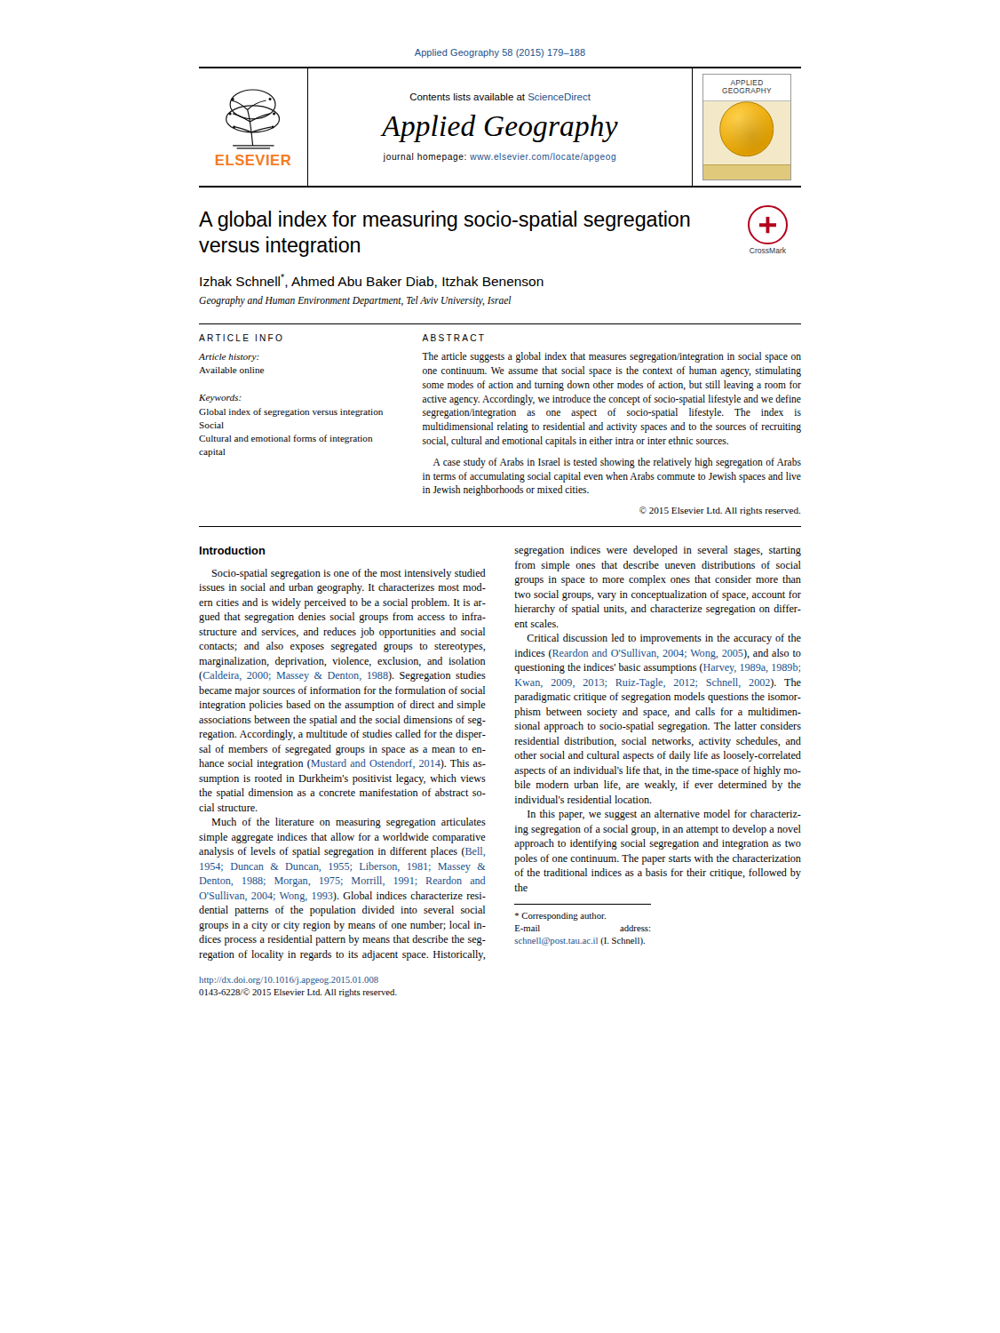Applied Geography 58 (2015) 179–188
ELSEVIER
Contents lists available at ScienceDirect
Applied Geography
journal homepage: www.elsevier.com/locate/apgeog
APPLIED
GEOGRAPHY
CrossMark
A global index for measuring socio-spatial segregation versus integration
Izhak Schnell*, Ahmed Abu Baker Diab, Itzhak Benenson
Geography and Human Environment Department, Tel Aviv University, Israel
Article info
Article history:
Available online
Keywords:
Global index of segregation versus integration
Social
Cultural and emotional forms of integration capital
Abstract
The article suggests a global index that measures segregation/integration in social space on one continuum. We assume that social space is the context of human agency, stimulating some modes of action and turning down other modes of action, but still leaving a room for active agency. Accordingly, we introduce the concept of socio-spatial lifestyle and we define segregation/integration as one aspect of socio-spatial lifestyle. The index is multidimensional relating to residential and activity spaces and to the sources of recruiting social, cultural and emotional capitals in either intra or inter ethnic sources.
A case study of Arabs in Israel is tested showing the relatively high segregation of Arabs in terms of accumulating social capital even when Arabs commute to Jewish spaces and live in Jewish neighborhoods or mixed cities.
© 2015 Elsevier Ltd. All rights reserved.
Introduction
Socio-spatial segregation is one of the most intensively studied issues in social and urban geography. It characterizes most modern cities and is widely perceived to be a social problem. It is argued that segregation denies social groups from access to infrastructure and services, and reduces job opportunities and social contacts; and also exposes segregated groups to stereotypes, marginalization, deprivation, violence, exclusion, and isolation (Caldeira, 2000; Massey & Denton, 1988). Segregation studies became major sources of information for the formulation of social integration policies based on the assumption of direct and simple associations between the spatial and the social dimensions of segregation. Accordingly, a multitude of studies called for the dispersal of members of segregated groups in space as a mean to enhance social integration (Mustard and Ostendorf, 2014). This assumption is rooted in Durkheim's positivist legacy, which views the spatial dimension as a concrete manifestation of abstract social structure.
Much of the literature on measuring segregation articulates simple aggregate indices that allow for a worldwide comparative analysis of levels of spatial segregation in different places (Bell, 1954; Duncan & Duncan, 1955; Liberson, 1981; Massey & Denton, 1988; Morgan, 1975; Morrill, 1991; Reardon and O'Sullivan, 2004; Wong, 1993). Global indices characterize residential patterns of the population divided into several social groups in a city or city region by means of one number; local indices process a residential pattern by means that describe the segregation of locality in regards to its adjacent space. Historically, segregation indices were developed in several stages, starting from simple ones that describe uneven distributions of social groups in space to more complex ones that consider more than two social groups, vary in conceptualization of space, account for hierarchy of spatial units, and characterize segregation on different scales.
Critical discussion led to improvements in the accuracy of the indices (Reardon and O'Sullivan, 2004; Wong, 2005), and also to questioning the indices' basic assumptions (Harvey, 1989a, 1989b; Kwan, 2009, 2013; Ruiz-Tagle, 2012; Schnell, 2002). The paradigmatic critique of segregation models questions the isomorphism between society and space, and calls for a multidimensional approach to socio-spatial segregation. The latter considers residential distribution, social networks, activity schedules, and other social and cultural aspects of daily life as loosely-correlated aspects of an individual's life that, in the time-space of highly mobile modern urban life, are weakly, if ever determined by the individual's residential location.
In this paper, we suggest an alternative model for characterizing segregation of a social group, in an attempt to develop a novel approach to identifying social segregation and integration as two poles of one continuum. The paper starts with the characterization of the traditional indices as a basis for their critique, followed by the
* Corresponding author.
E-mail address: schnell@post.tau.ac.il (I. Schnell).
http://dx.doi.org/10.1016/j.apgeog.2015.01.008 0143-6228/© 2015 Elsevier Ltd. All rights reserved.